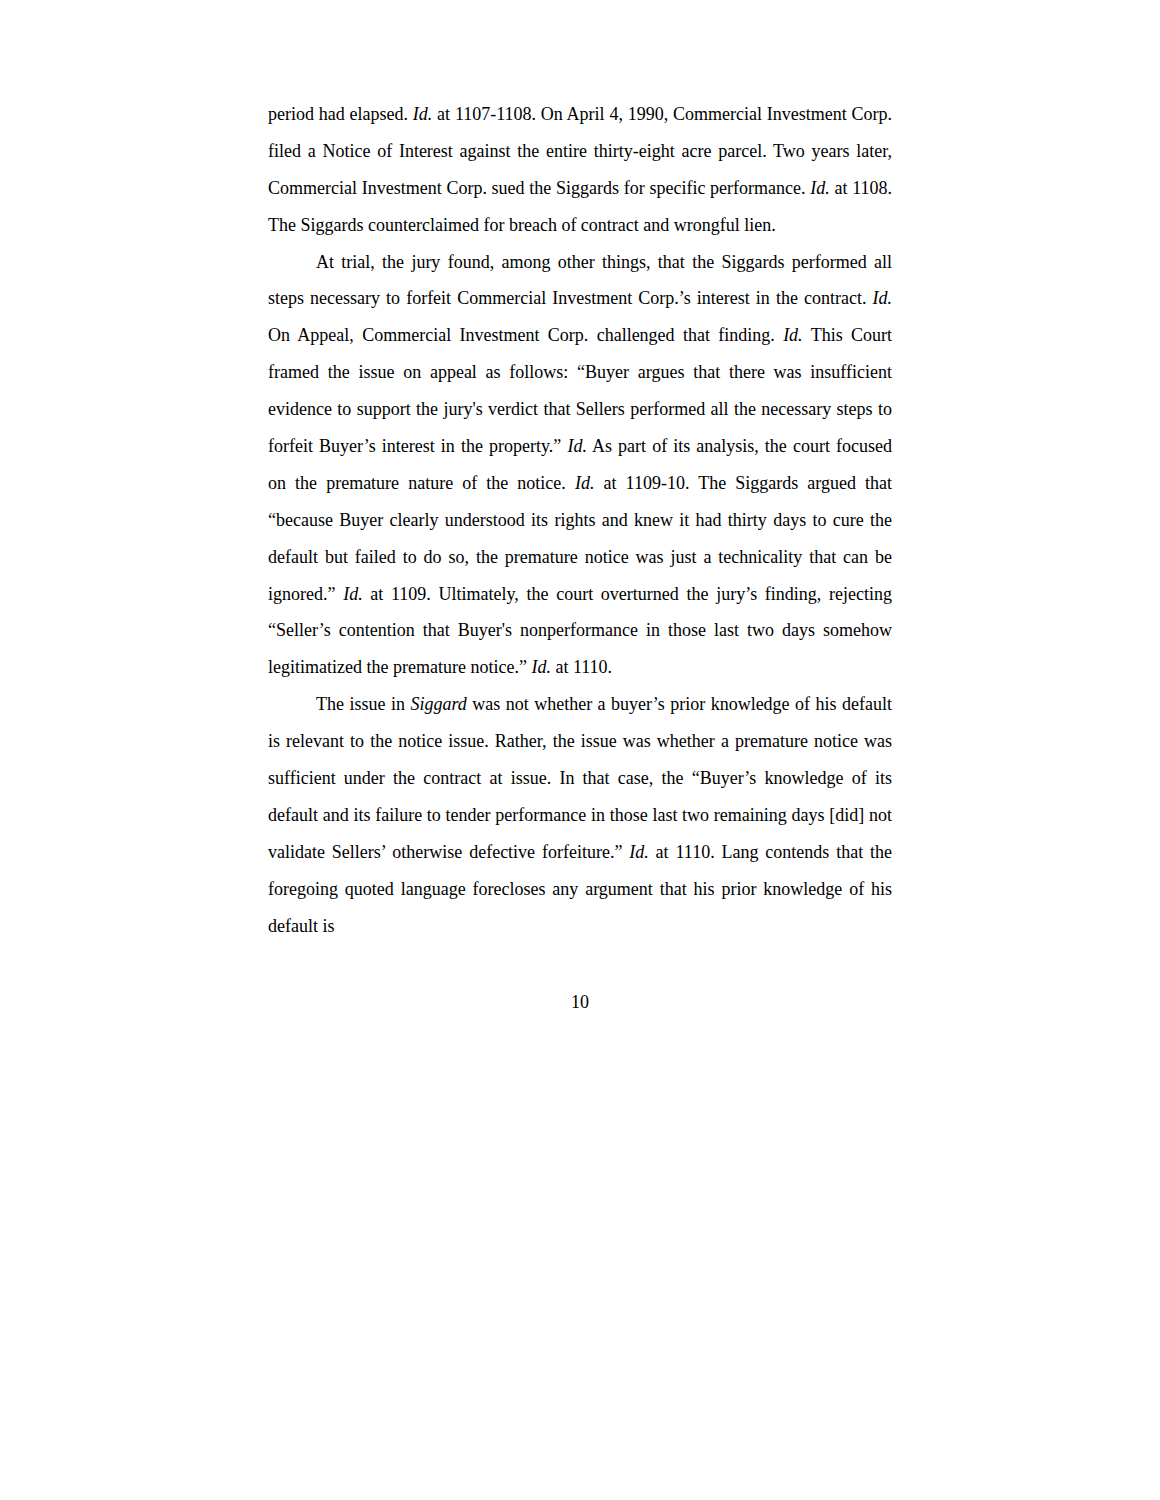period had elapsed. Id. at 1107-1108. On April 4, 1990, Commercial Investment Corp. filed a Notice of Interest against the entire thirty-eight acre parcel. Two years later, Commercial Investment Corp. sued the Siggards for specific performance. Id. at 1108. The Siggards counterclaimed for breach of contract and wrongful lien.
At trial, the jury found, among other things, that the Siggards performed all steps necessary to forfeit Commercial Investment Corp.’s interest in the contract. Id. On Appeal, Commercial Investment Corp. challenged that finding. Id. This Court framed the issue on appeal as follows: “Buyer argues that there was insufficient evidence to support the jury's verdict that Sellers performed all the necessary steps to forfeit Buyer’s interest in the property.” Id. As part of its analysis, the court focused on the premature nature of the notice. Id. at 1109-10. The Siggards argued that “because Buyer clearly understood its rights and knew it had thirty days to cure the default but failed to do so, the premature notice was just a technicality that can be ignored.” Id. at 1109. Ultimately, the court overturned the jury’s finding, rejecting “Seller’s contention that Buyer's nonperformance in those last two days somehow legitimatized the premature notice.” Id. at 1110.
The issue in Siggard was not whether a buyer’s prior knowledge of his default is relevant to the notice issue. Rather, the issue was whether a premature notice was sufficient under the contract at issue. In that case, the “Buyer’s knowledge of its default and its failure to tender performance in those last two remaining days [did] not validate Sellers’ otherwise defective forfeiture.” Id. at 1110. Lang contends that the foregoing quoted language forecloses any argument that his prior knowledge of his default is
10